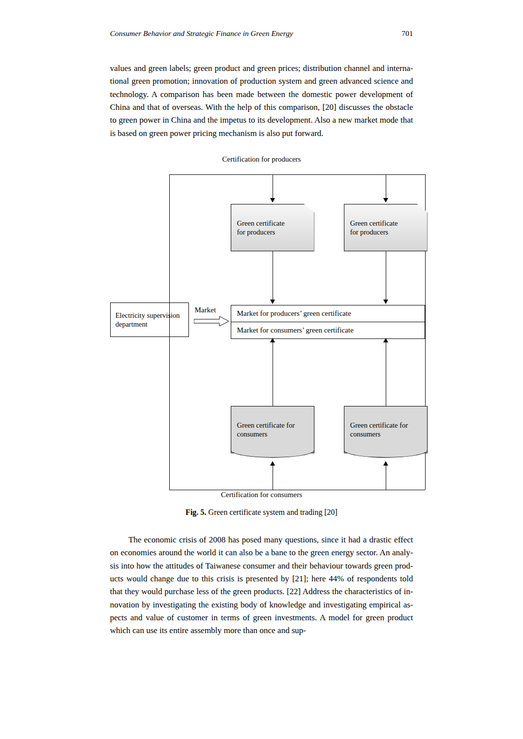Consumer Behavior and Strategic Finance in Green Energy 701
values and green labels; green product and green prices; distribution channel and international green promotion; innovation of production system and green advanced science and technology. A comparison has been made between the domestic power development of China and that of overseas. With the help of this comparison, [20] discusses the obstacle to green power in China and the impetus to its development. Also a new market mode that is based on green power pricing mechanism is also put forward.
Certification for producers
Green certificate
for producers
Green certificate
for producers
Electricity supervision
department
Market
Market for producers’ green certificate
Market for consumers’ green certificate
Green certificate for
consumers
Green certificate for
consumers
Certification for consumers
Fig. 5. Green certificate system and trading [20]
The economic crisis of 2008 has posed many questions, since it had a drastic effect on economies around the world it can also be a bane to the green energy sector. An analysis into how the attitudes of Taiwanese consumer and their behaviour towards green products would change due to this crisis is presented by [21]; here 44% of respondents told that they would purchase less of the green products. [22] Address the characteristics of innovation by investigating the existing body of knowledge and investigating empirical aspects and value of customer in terms of green investments. A model for green product which can use its entire assembly more than once and sup-